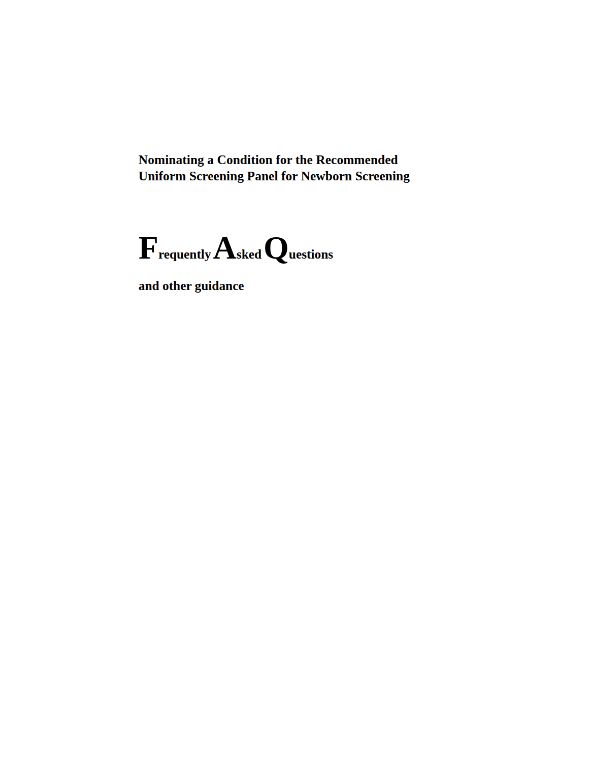Nominating a Condition for the Recommended
Uniform Screening Panel for Newborn Screening
Frequently Asked Questions
and other guidance